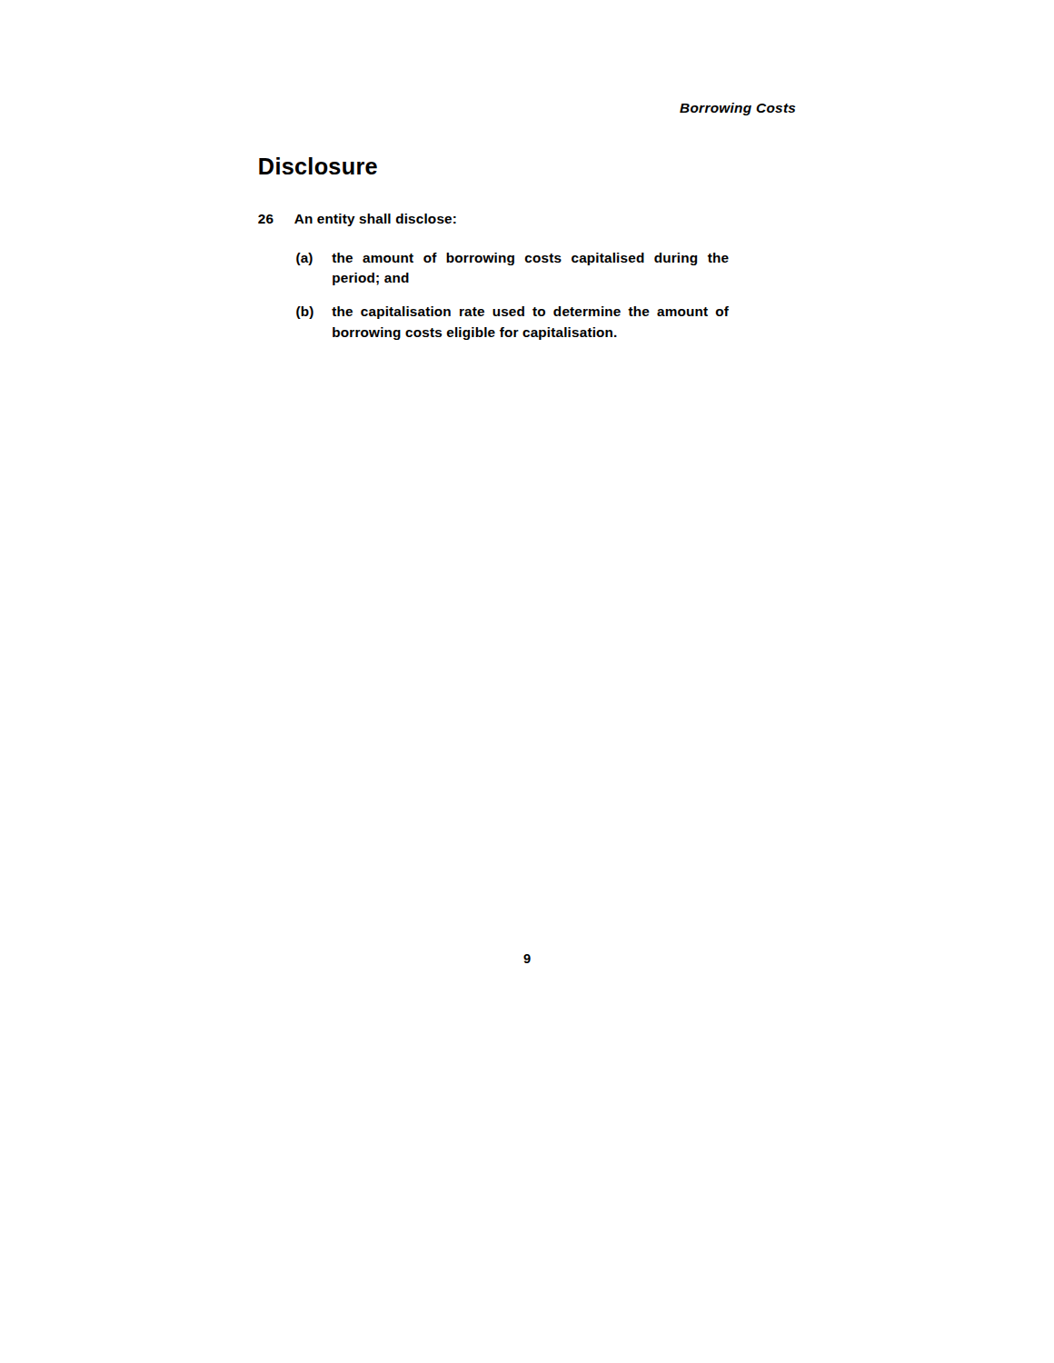Borrowing Costs
Disclosure
26 An entity shall disclose:
(a) the amount of borrowing costs capitalised during the period; and
(b) the capitalisation rate used to determine the amount of borrowing costs eligible for capitalisation.
9